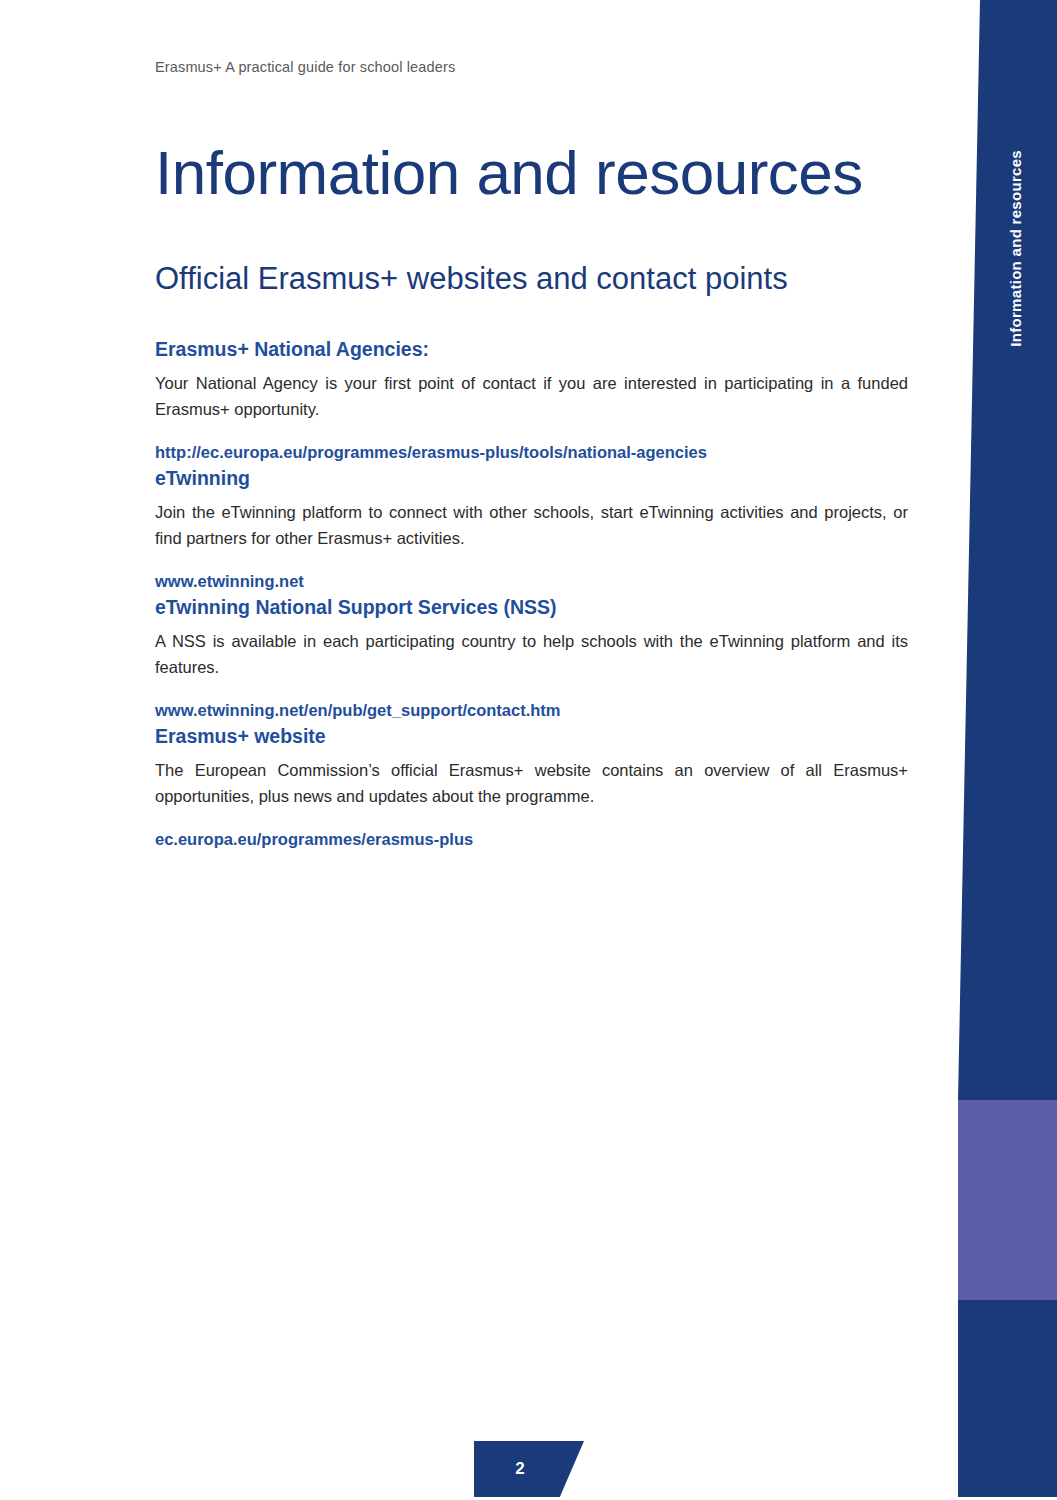Information and resources
Erasmus+ A practical guide for school leaders
Information and resources
Official Erasmus+ websites and contact points
Erasmus+ National Agencies:
Your National Agency is your first point of contact if you are interested in participating in a funded Erasmus+ opportunity.
http://ec.europa.eu/programmes/erasmus-plus/tools/national-agencies
eTwinning
Join the eTwinning platform to connect with other schools, start eTwinning activities and projects, or find partners for other Erasmus+ activities.
www.etwinning.net
eTwinning National Support Services (NSS)
A NSS is available in each participating country to help schools with the eTwinning platform and its features.
www.etwinning.net/en/pub/get_support/contact.htm
Erasmus+ website
The European Commission’s official Erasmus+ website contains an overview of all Erasmus+ opportunities, plus news and updates about the programme.
ec.europa.eu/programmes/erasmus-plus
2